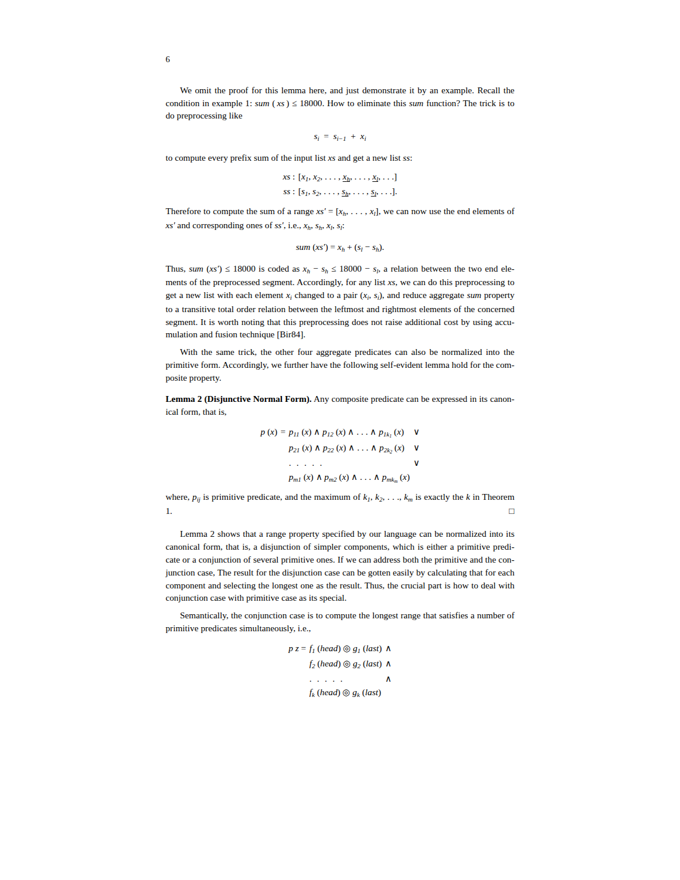6
We omit the proof for this lemma here, and just demonstrate it by an example. Recall the condition in example 1: sum ( xs ) ≤ 18000. How to eliminate this sum function? The trick is to do preprocessing like
si = si−1 + xi
to compute every prefix sum of the input list xs and get a new list ss:
| xs : | [ x 1 , x 2 , . . . , x h , . . . , x l , . . .] |
| ss : | [ s 1 , s 2 , . . . , s h , . . . , s l , . . .]. |
Therefore to compute the sum of a range xs′ = [xh, . . . , xl], we can now use the end elements of xs′ and corresponding ones of ss′, i.e., xh, sh, xl, sl:
sum (xs′) = xh + (sl − sh).
Thus, sum (xs′) ≤ 18000 is coded as xh − sh ≤ 18000 − sl, a relation between the two end elements of the preprocessed segment. Accordingly, for any list xs, we can do this preprocessing to get a new list with each element xi changed to a pair (xi, si), and reduce aggregate sum property to a transitive total order relation between the leftmost and rightmost elements of the concerned segment. It is worth noting that this preprocessing does not raise additional cost by using accumulation and fusion technique [Bir84].
With the same trick, the other four aggregate predicates can also be normalized into the primitive form. Accordingly, we further have the following self-evident lemma hold for the composite property.
Lemma 2 (Disjunctive Normal Form). Any composite predicate can be expressed in its canonical form, that is,
| p ( x ) | = | p 11 ( x ) ∧ p 12 ( x ) ∧ . . . ∧ p 1k 1 ( x ) | ∨ |
| | | p 21 ( x ) ∧ p 22 ( x ) ∧ . . . ∧ p 2k 2 ( x ) | ∨ |
| | | . . . . . | ∨ |
| | | p m1 ( x ) ∧ p m2 ( x ) ∧ . . . ∧ p mk m ( x ) | |
where, pij is primitive predicate, and the maximum of k1, k2, . . ., km is exactly the k in Theorem 1.
□
Lemma 2 shows that a range property specified by our language can be normalized into its canonical form, that is, a disjunction of simpler components, which is either a primitive predicate or a conjunction of several primitive ones. If we can address both the primitive and the conjunction case, The result for the disjunction case can be gotten easily by calculating that for each component and selecting the longest one as the result. Thus, the crucial part is how to deal with conjunction case with primitive case as its special.
Semantically, the conjunction case is to compute the longest range that satisfies a number of primitive predicates simultaneously, i.e.,
| p z = | f 1 ( head ) ◎ g 1 ( last ) | ∧ |
| | f 2 ( head ) ◎ g 2 ( last ) | ∧ |
| | . . . . . | ∧ |
| | f k ( head ) ◎ g k ( last ) | |